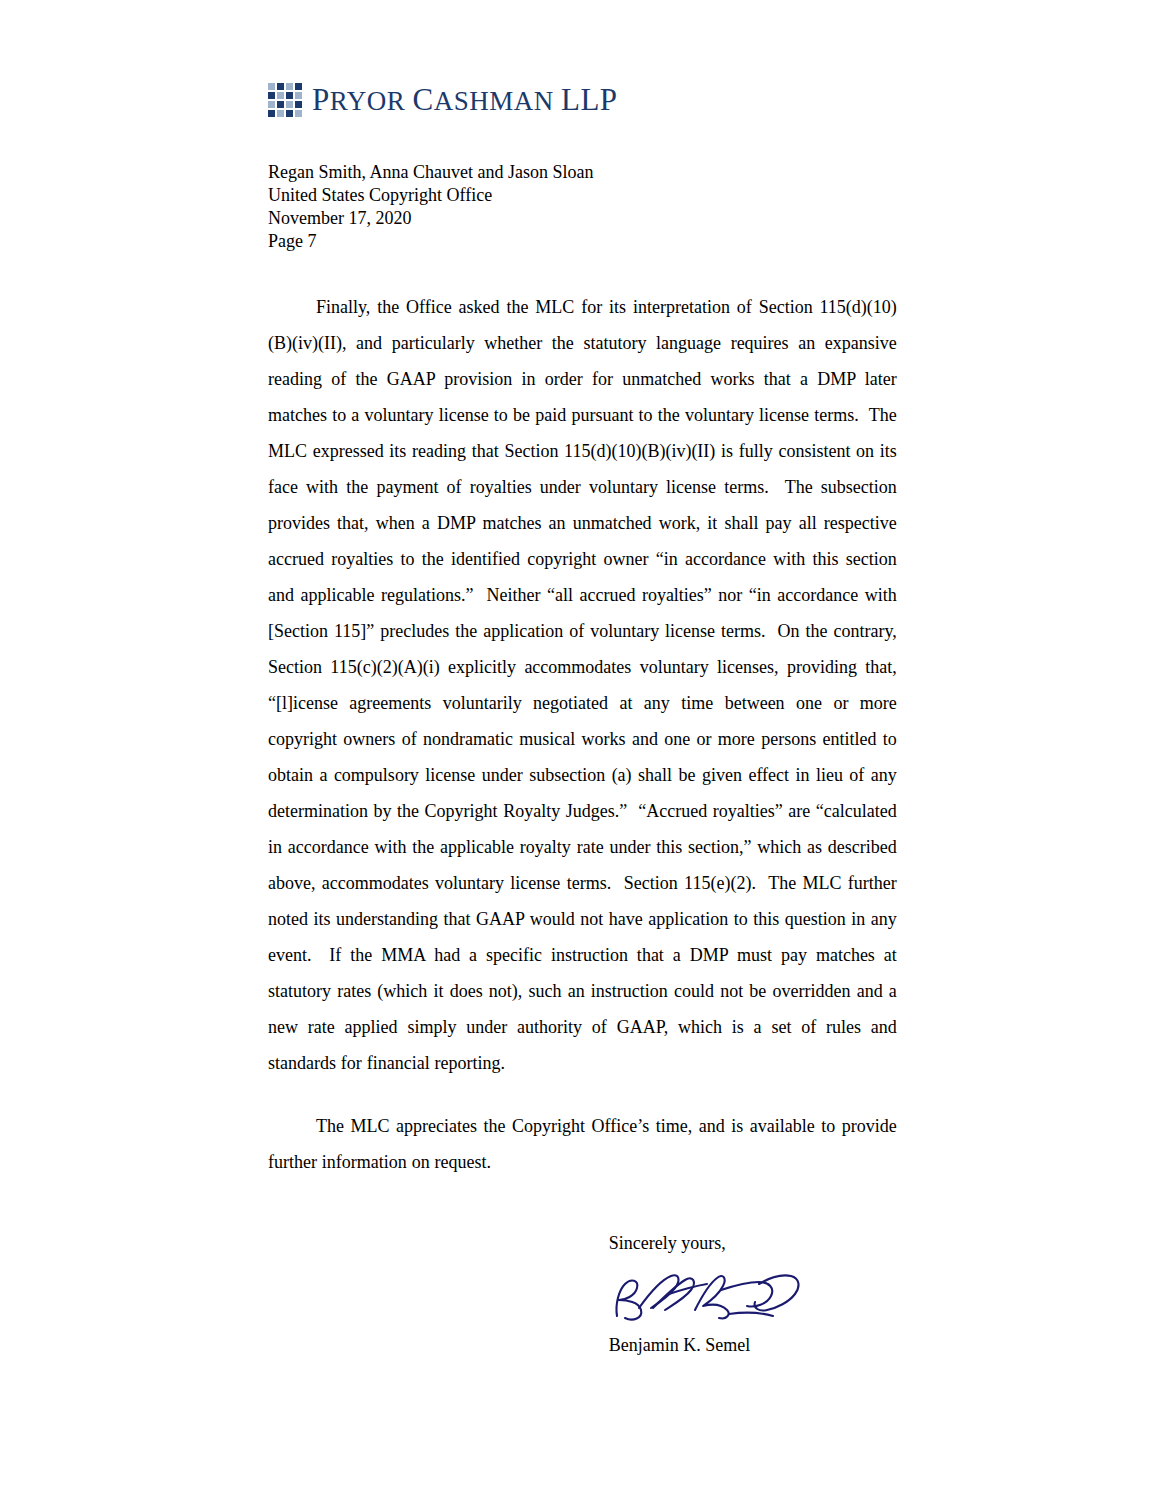PRYOR CASHMAN LLP
Regan Smith, Anna Chauvet and Jason Sloan
United States Copyright Office
November 17, 2020
Page 7
Finally, the Office asked the MLC for its interpretation of Section 115(d)(10)(B)(iv)(II), and particularly whether the statutory language requires an expansive reading of the GAAP provision in order for unmatched works that a DMP later matches to a voluntary license to be paid pursuant to the voluntary license terms. The MLC expressed its reading that Section 115(d)(10)(B)(iv)(II) is fully consistent on its face with the payment of royalties under voluntary license terms. The subsection provides that, when a DMP matches an unmatched work, it shall pay all respective accrued royalties to the identified copyright owner “in accordance with this section and applicable regulations.” Neither “all accrued royalties” nor “in accordance with [Section 115]” precludes the application of voluntary license terms. On the contrary, Section 115(c)(2)(A)(i) explicitly accommodates voluntary licenses, providing that, “[l]icense agreements voluntarily negotiated at any time between one or more copyright owners of nondramatic musical works and one or more persons entitled to obtain a compulsory license under subsection (a) shall be given effect in lieu of any determination by the Copyright Royalty Judges.” “Accrued royalties” are “calculated in accordance with the applicable royalty rate under this section,” which as described above, accommodates voluntary license terms. Section 115(e)(2). The MLC further noted its understanding that GAAP would not have application to this question in any event. If the MMA had a specific instruction that a DMP must pay matches at statutory rates (which it does not), such an instruction could not be overridden and a new rate applied simply under authority of GAAP, which is a set of rules and standards for financial reporting.
The MLC appreciates the Copyright Office’s time, and is available to provide further information on request.
Sincerely yours,
Benjamin K. Semel